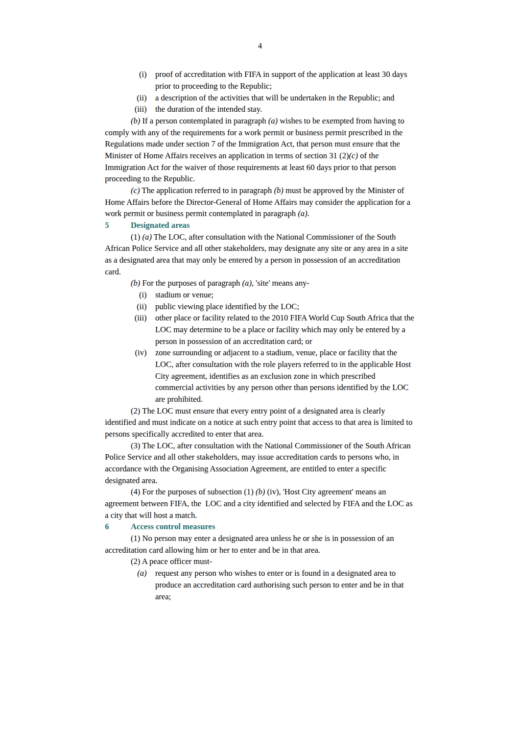4
(i)
proof of accreditation with FIFA in support of the application at least 30 days prior to proceeding to the Republic;
(ii)
a description of the activities that will be undertaken in the Republic; and
(iii)
the duration of the intended stay.
(b) If a person contemplated in paragraph (a) wishes to be exempted from having to comply with any of the requirements for a work permit or business permit prescribed in the Regulations made under section 7 of the Immigration Act, that person must ensure that the Minister of Home Affairs receives an application in terms of section 31 (2)(c) of the Immigration Act for the waiver of those requirements at least 60 days prior to that person proceeding to the Republic.
(c) The application referred to in paragraph (b) must be approved by the Minister of Home Affairs before the Director-General of Home Affairs may consider the application for a work permit or business permit contemplated in paragraph (a).
5 Designated areas
(1) (a) The LOC, after consultation with the National Commissioner of the South African Police Service and all other stakeholders, may designate any site or any area in a site as a designated area that may only be entered by a person in possession of an accreditation card.
(b) For the purposes of paragraph (a), 'site' means any-
(i)
stadium or venue;
(ii)
public viewing place identified by the LOC;
(iii)
other place or facility related to the 2010 FIFA World Cup South Africa that the LOC may determine to be a place or facility which may only be entered by a person in possession of an accreditation card; or
(iv)
zone surrounding or adjacent to a stadium, venue, place or facility that the LOC, after consultation with the role players referred to in the applicable Host City agreement, identifies as an exclusion zone in which prescribed commercial activities by any person other than persons identified by the LOC are prohibited.
(2) The LOC must ensure that every entry point of a designated area is clearly identified and must indicate on a notice at such entry point that access to that area is limited to persons specifically accredited to enter that area.
(3) The LOC, after consultation with the National Commissioner of the South African Police Service and all other stakeholders, may issue accreditation cards to persons who, in accordance with the Organising Association Agreement, are entitled to enter a specific designated area.
(4) For the purposes of subsection (1) (b) (iv), 'Host City agreement' means an agreement between FIFA, the LOC and a city identified and selected by FIFA and the LOC as a city that will host a match.
6 Access control measures
(1) No person may enter a designated area unless he or she is in possession of an accreditation card allowing him or her to enter and be in that area.
(2) A peace officer must-
(a)
request any person who wishes to enter or is found in a designated area to produce an accreditation card authorising such person to enter and be in that area;